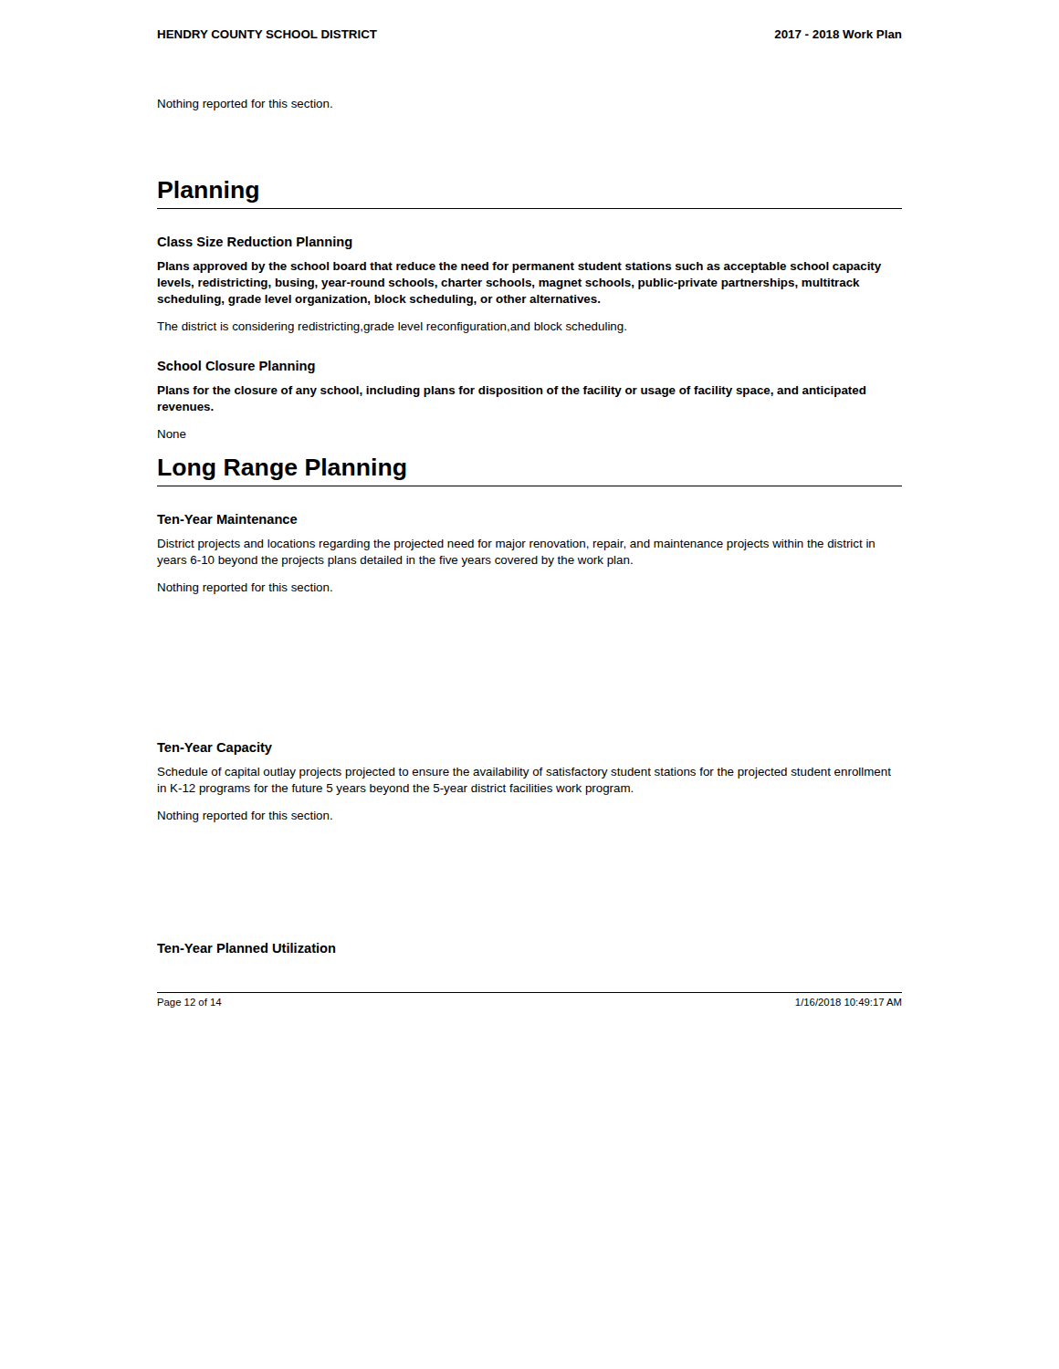HENDRY COUNTY SCHOOL DISTRICT
2017 - 2018 Work Plan
Nothing reported for this section.
Planning
Class Size Reduction Planning
Plans approved by the school board that reduce the need for permanent student stations such as acceptable school capacity levels, redistricting, busing, year-round schools, charter schools, magnet schools, public-private partnerships, multitrack scheduling, grade level organization, block scheduling, or other alternatives.
The district is considering redistricting,grade level reconfiguration,and block scheduling.
School Closure Planning
Plans for the closure of any school, including plans for disposition of the facility or usage of facility space, and anticipated revenues.
None
Long Range Planning
Ten-Year Maintenance
District projects and locations regarding the projected need for major renovation, repair, and maintenance projects within the district in years 6-10 beyond the projects plans detailed in the five years covered by the work plan.
Nothing reported for this section.
Ten-Year Capacity
Schedule of capital outlay projects projected to ensure the availability of satisfactory student stations for the projected student enrollment in K-12 programs for the future 5 years beyond the 5-year district facilities work program.
Nothing reported for this section.
Ten-Year Planned Utilization
Page 12 of 14
1/16/2018 10:49:17 AM